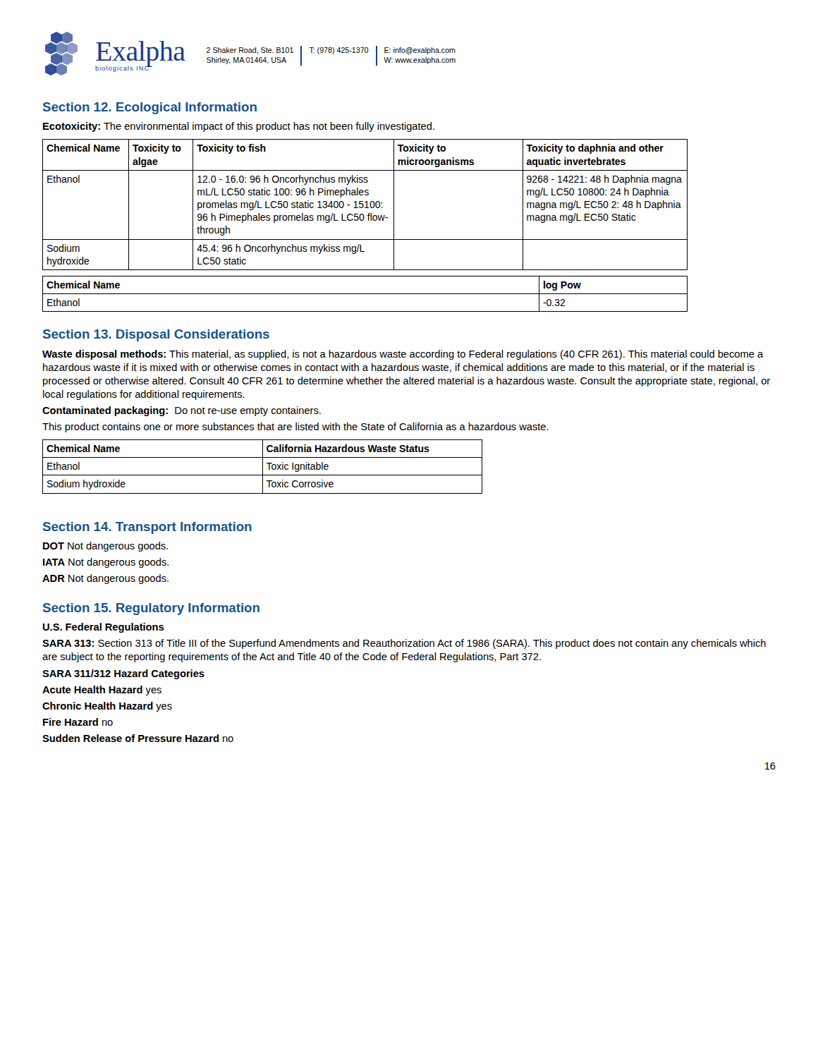Exalpha
biologicals INC
2 Shaker Road, Ste. B101
Shirley, MA 01464, USA
T: (978) 425-1370
E: info@exalpha.com
W: www.exalpha.com
Section 12. Ecological Information
Ecotoxicity: The environmental impact of this product has not been fully investigated.
| Chemical Name | Toxicity to algae | Toxicity to fish | Toxicity to microorganisms | Toxicity to daphnia and other aquatic invertebrates |
| --- | --- | --- | --- | --- |
| Ethanol | | 12.0 - 16.0: 96 h Oncorhynchus mykiss mL/L LC50 static 100: 96 h Pimephales promelas mg/L LC50 static 13400 - 15100: 96 h Pimephales promelas mg/L LC50 flow-through | | 9268 - 14221: 48 h Daphnia magna mg/L LC50 10800: 24 h Daphnia magna mg/L EC50 2: 48 h Daphnia magna mg/L EC50 Static |
| Sodium hydroxide | | 45.4: 96 h Oncorhynchus mykiss mg/L LC50 static | | |
| Chemical Name | log Pow |
| --- | --- |
| Ethanol | -0.32 |
Section 13. Disposal Considerations
Waste disposal methods: This material, as supplied, is not a hazardous waste according to Federal regulations (40 CFR 261). This material could become a hazardous waste if it is mixed with or otherwise comes in contact with a hazardous waste, if chemical additions are made to this material, or if the material is processed or otherwise altered. Consult 40 CFR 261 to determine whether the altered material is a hazardous waste. Consult the appropriate state, regional, or local regulations for additional requirements.
Contaminated packaging: Do not re-use empty containers.
This product contains one or more substances that are listed with the State of California as a hazardous waste.
| Chemical Name | California Hazardous Waste Status |
| --- | --- |
| Ethanol | Toxic Ignitable |
| Sodium hydroxide | Toxic Corrosive |
Section 14. Transport Information
DOT Not dangerous goods.
IATA Not dangerous goods.
ADR Not dangerous goods.
Section 15. Regulatory Information
U.S. Federal Regulations
SARA 313: Section 313 of Title III of the Superfund Amendments and Reauthorization Act of 1986 (SARA). This product does not contain any chemicals which are subject to the reporting requirements of the Act and Title 40 of the Code of Federal Regulations, Part 372.
SARA 311/312 Hazard Categories
Acute Health Hazard yes
Chronic Health Hazard yes
Fire Hazard no
Sudden Release of Pressure Hazard no
16